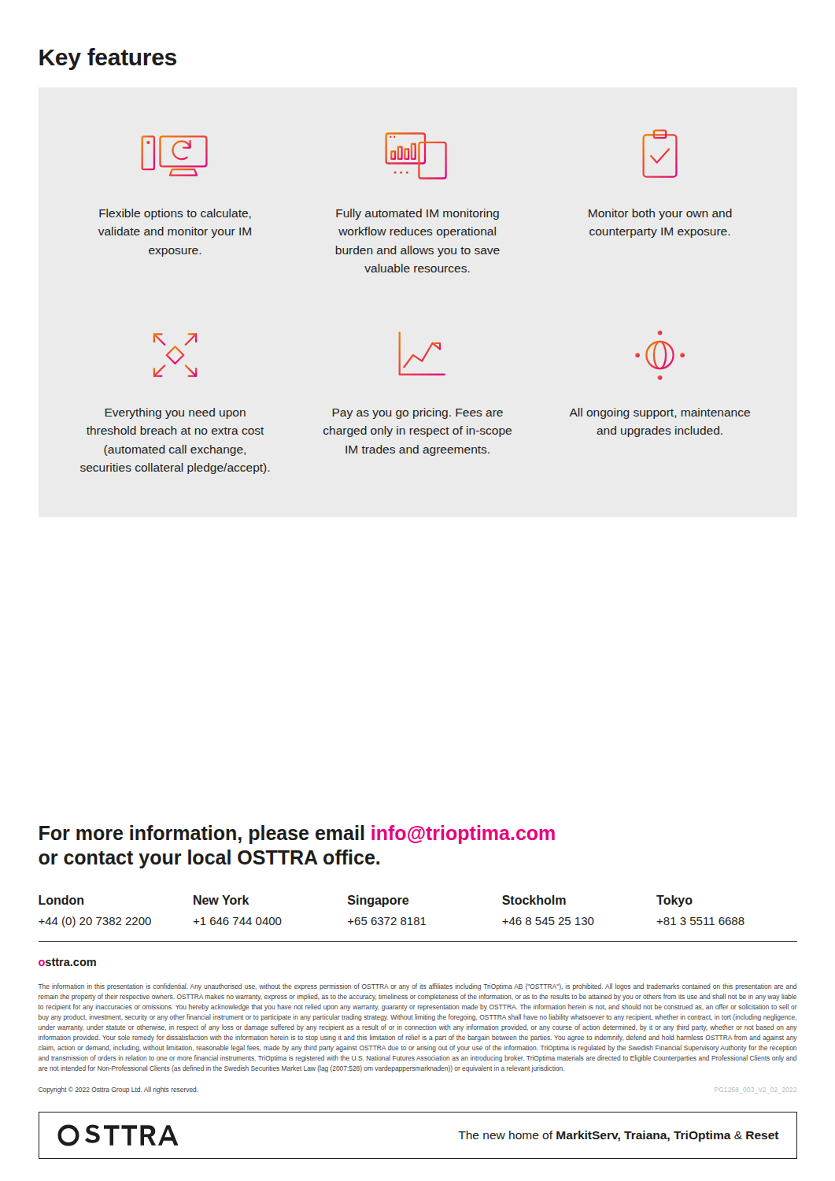Key features
Flexible options to calculate, validate and monitor your IM exposure.
Fully automated IM monitoring workflow reduces operational burden and allows you to save valuable resources.
Monitor both your own and counterparty IM exposure.
Everything you need upon threshold breach at no extra cost (automated call exchange, securities collateral pledge/accept).
Pay as you go pricing. Fees are charged only in respect of in-scope IM trades and agreements.
All ongoing support, maintenance and upgrades included.
For more information, please email info@trioptima.com
or contact your local OSTTRA office.
London
+44 (0) 20 7382 2200
New York
+1 646 744 0400
Singapore
+65 6372 8181
Stockholm
+46 8 545 25 130
Tokyo
+81 3 5511 6688
osttra.com
The information in this presentation is confidential. Any unauthorised use, without the express permission of OSTTRA or any of its affiliates including TriOptima AB ("OSTTRA"), is prohibited. All logos and trademarks contained on this presentation are and remain the property of their respective owners. OSTTRA makes no warranty, express or implied, as to the accuracy, timeliness or completeness of the information, or as to the results to be attained by you or others from its use and shall not be in any way liable to recipient for any inaccuracies or omissions. You hereby acknowledge that you have not relied upon any warranty, guaranty or representation made by OSTTRA. The information herein is not, and should not be construed as, an offer or solicitation to sell or buy any product, investment, security or any other financial instrument or to participate in any particular trading strategy. Without limiting the foregoing, OSTTRA shall have no liability whatsoever to any recipient, whether in contract, in tort (including negligence, under warranty, under statute or otherwise, in respect of any loss or damage suffered by any recipient as a result of or in connection with any information provided, or any course of action determined, by it or any third party, whether or not based on any information provided. Your sole remedy for dissatisfaction with the information herein is to stop using it and this limitation of relief is a part of the bargain between the parties. You agree to indemnify, defend and hold harmless OSTTRA from and against any claim, action or demand, including, without limitation, reasonable legal fees, made by any third party against OSTTRA due to or arising out of your use of the information. TriOptima is regulated by the Swedish Financial Supervisory Authority for the reception and transmission of orders in relation to one or more financial instruments. TriOptima is registered with the U.S. National Futures Association as an introducing broker. TriOptima materials are directed to Eligible Counterparties and Professional Clients only and are not intended for Non-Professional Clients (as defined in the Swedish Securities Market Law (lag (2007:528) om vardepappersmarknaden)) or equivalent in a relevant jurisdiction.
Copyright © 2022 Osttra Group Ltd. All rights reserved. PG1258_003_V2_02_2022
The new home of MarkitServ, Traiana, TriOptima & Reset